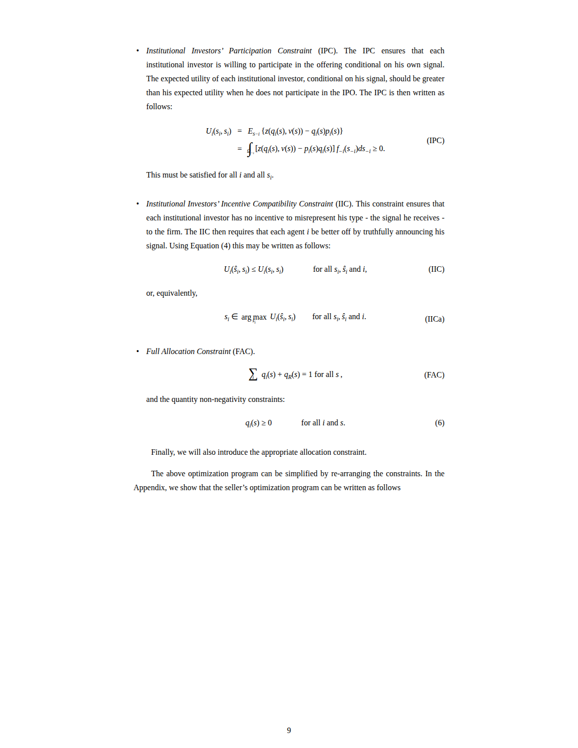Institutional Investors’ Participation Constraint (IPC). The IPC ensures that each institutional investor is willing to participate in the offering conditional on his own signal. The expected utility of each institutional investor, conditional on his signal, should be greater than his expected utility when he does not participate in the IPO. The IPC is then written as follows:
Ui(si, si)
=
Es−i {z(qi(s), v(s)) − qi(s)pi(s)}
=
∫Ω−i [z(qi(s), v(s)) − pi(s)qi(s)] f−i(s−i)ds−i ≥ 0.
(IPC)
This must be satisfied for all i and all si.
Institutional Investors’ Incentive Compatibility Constraint (IIC). This constraint ensures that each institutional investor has no incentive to misrepresent his type - the signal he receives - to the firm. The IIC then requires that each agent i be better off by truthfully announcing his signal. Using Equation (4) this may be written as follows:
Ui(ŝi, si) ≤ Ui(si, si) for all si, ŝi and i, (IIC)
or, equivalently,
si ∈ arg max ŝi Ui(ŝi, si) for all si, ŝi and i. (IICa)
Full Allocation Constraint (FAC).
∑i qi(s) + qR(s) = 1 for all s , (FAC)
and the quantity non-negativity constraints:
qi(s) ≥ 0 for all i and s. (6)
Finally, we will also introduce the appropriate allocation constraint.
The above optimization program can be simplified by re-arranging the constraints. In the Appendix, we show that the seller’s optimization program can be written as follows
9